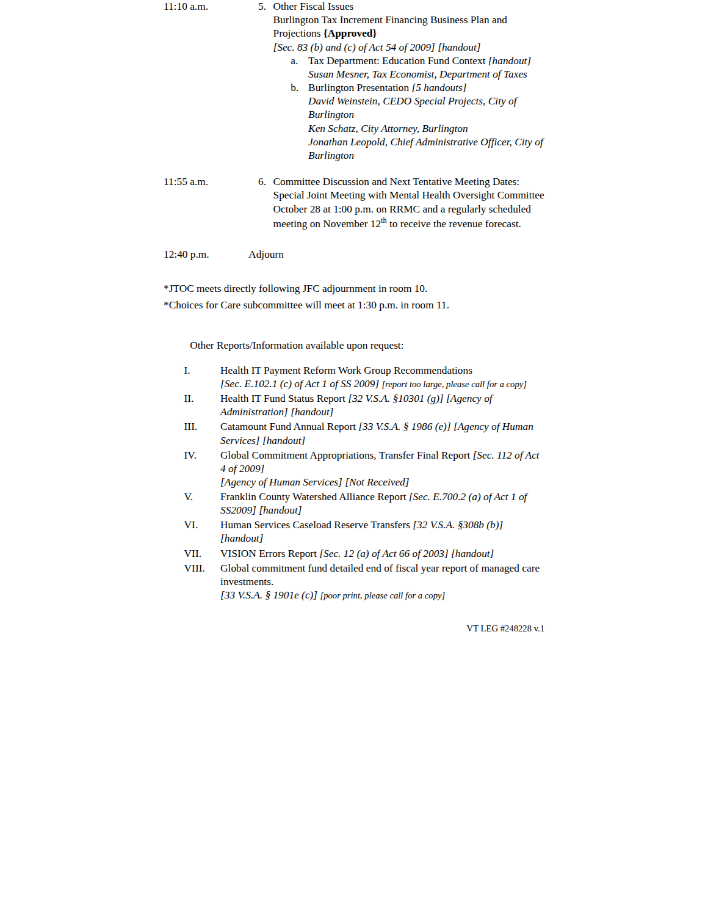11:10 a.m.
5.
Other Fiscal Issues
Burlington Tax Increment Financing Business Plan and Projections {Approved}
[Sec. 83 (b) and (c) of Act 54 of 2009] [handout]
a.
Tax Department: Education Fund Context [handout]
Susan Mesner, Tax Economist, Department of Taxes
b.
Burlington Presentation [5 handouts]
David Weinstein, CEDO Special Projects, City of Burlington
Ken Schatz, City Attorney, Burlington
Jonathan Leopold, Chief Administrative Officer, City of Burlington
11:55 a.m.
6.
Committee Discussion and Next Tentative Meeting Dates: Special Joint Meeting with Mental Health Oversight Committee October 28 at 1:00 p.m. on RRMC and a regularly scheduled meeting on November 12th to receive the revenue forecast.
12:40 p.m.
Adjourn
*JTOC meets directly following JFC adjournment in room 10.
*Choices for Care subcommittee will meet at 1:30 p.m. in room 11.
Other Reports/Information available upon request:
I.
Health IT Payment Reform Work Group Recommendations
[Sec. E.102.1 (c) of Act 1 of SS 2009] [report too large, please call for a copy]
II.
Health IT Fund Status Report [32 V.S.A. §10301 (g)] [Agency of Administration] [handout]
III.
Catamount Fund Annual Report [33 V.S.A. § 1986 (e)] [Agency of Human Services] [handout]
IV.
Global Commitment Appropriations, Transfer Final Report [Sec. 112 of Act 4 of 2009]
[Agency of Human Services] [Not Received]
V.
Franklin County Watershed Alliance Report [Sec. E.700.2 (a) of Act 1 of SS2009] [handout]
VI.
Human Services Caseload Reserve Transfers [32 V.S.A. §308b (b)] [handout]
VII.
VISION Errors Report [Sec. 12 (a) of Act 66 of 2003] [handout]
VIII.
Global commitment fund detailed end of fiscal year report of managed care investments.
[33 V.S.A. § 1901e (c)] [poor print, please call for a copy]
VT LEG #248228 v.1